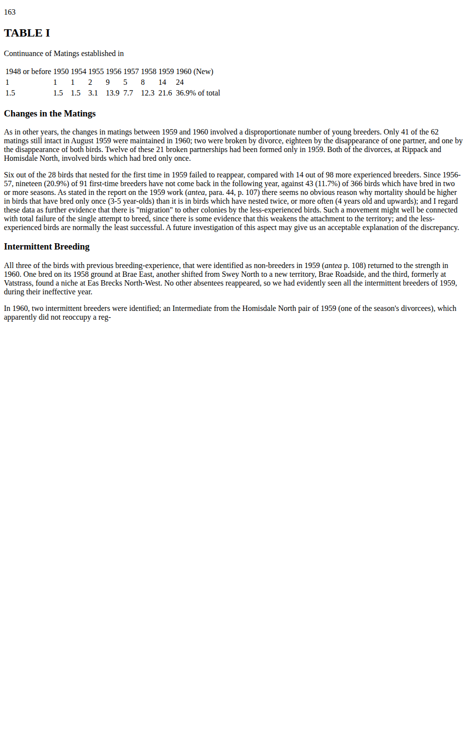163
TABLE I
Continuance of Matings established in
| 1948 or before | 1950 | 1954 | 1955 | 1956 | 1957 | 1958 | 1959 | 1960 (New) |
| 1 | 1 | 1 | 2 | 9 | 5 | 8 | 14 | 24 |
| 1.5 | 1.5 | 1.5 | 3.1 | 13.9 | 7.7 | 12.3 | 21.6 | 36.9% of total |
Changes in the Matings
As in other years, the changes in matings between 1959 and 1960 involved a disproportionate number of young breeders. Only 41 of the 62 matings still intact in August 1959 were maintained in 1960; two were broken by divorce, eighteen by the disappearance of one partner, and one by the disappearance of both birds. Twelve of these 21 broken partnerships had been formed only in 1959. Both of the divorces, at Rippack and Homisdale North, involved birds which had bred only once.
Six out of the 28 birds that nested for the first time in 1959 failed to reappear, compared with 14 out of 98 more experienced breeders. Since 1956-57, nineteen (20.9%) of 91 first-time breeders have not come back in the following year, against 43 (11.7%) of 366 birds which have bred in two or more seasons. As stated in the report on the 1959 work (antea, para. 44, p. 107) there seems no obvious reason why mortality should be higher in birds that have bred only once (3-5 year-olds) than it is in birds which have nested twice, or more often (4 years old and upwards); and I regard these data as further evidence that there is "migration" to other colonies by the less-experienced birds. Such a movement might well be connected with total failure of the single attempt to breed, since there is some evidence that this weakens the attachment to the territory; and the less-experienced birds are normally the least successful. A future investigation of this aspect may give us an acceptable explanation of the discrepancy.
Intermittent Breeding
All three of the birds with previous breeding-experience, that were identified as non-breeders in 1959 (antea p. 108) returned to the strength in 1960. One bred on its 1958 ground at Brae East, another shifted from Swey North to a new territory, Brae Roadside, and the third, formerly at Vatstrass, found a niche at Eas Brecks North-West. No other absentees reappeared, so we had evidently seen all the intermittent breeders of 1959, during their ineffective year.
In 1960, two intermittent breeders were identified; an Intermediate from the Homisdale North pair of 1959 (one of the season's divorcees), which apparently did not reoccupy a reg-